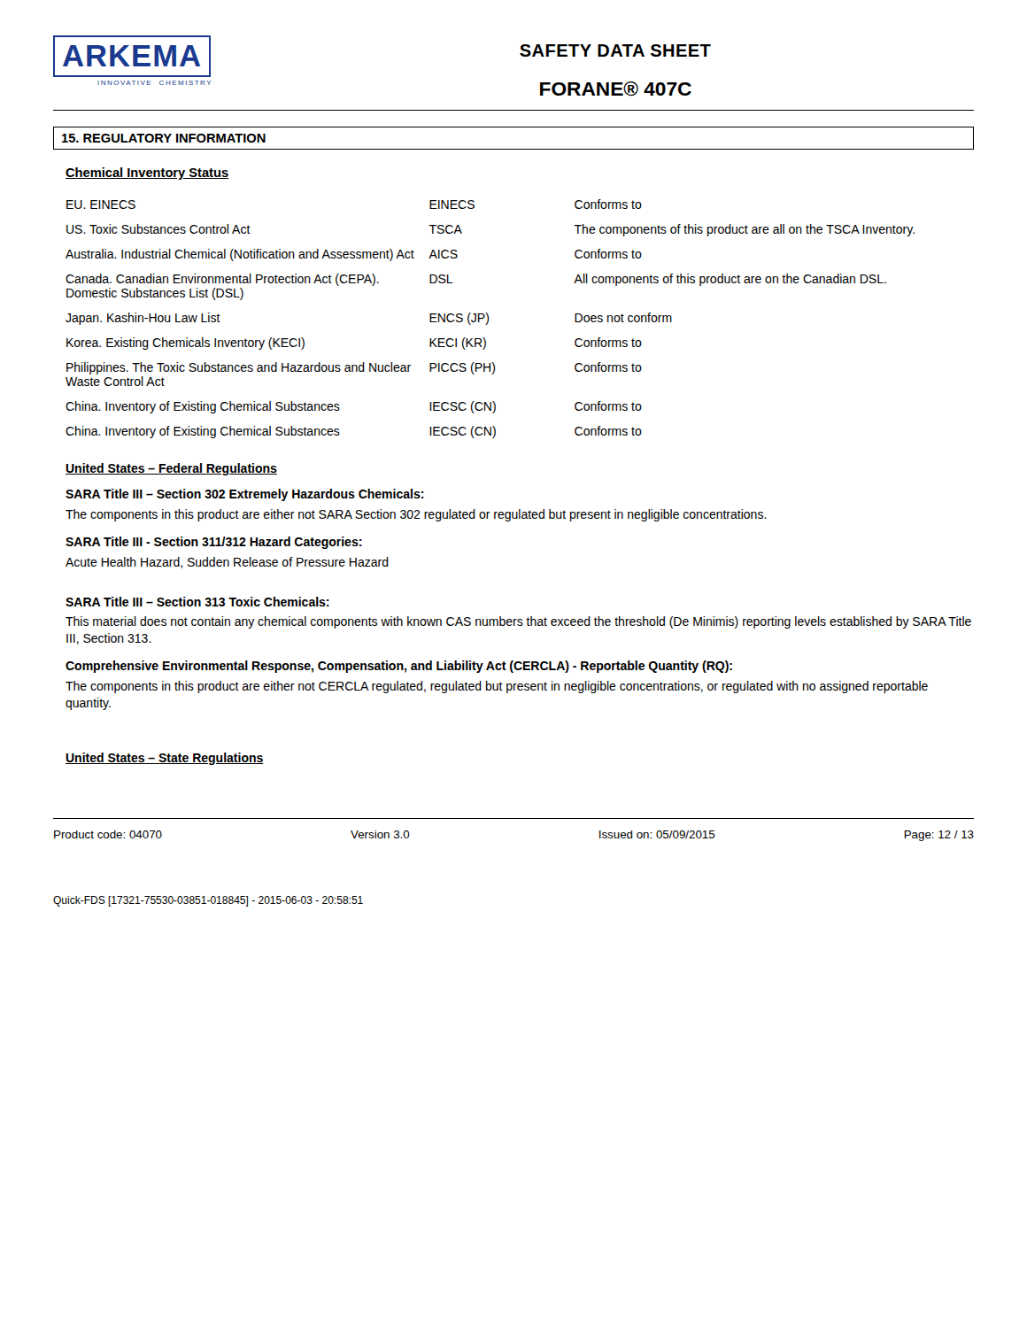ARKEMA
INNOVATIVE CHEMISTRY
SAFETY DATA SHEET
FORANE® 407C
15. REGULATORY INFORMATION
Chemical Inventory Status
| EU. EINECS | EINECS | Conforms to |
| US. Toxic Substances Control Act | TSCA | The components of this product are all on the TSCA Inventory. |
| Australia. Industrial Chemical (Notification and Assessment) Act | AICS | Conforms to |
| Canada. Canadian Environmental Protection Act (CEPA). Domestic Substances List (DSL) | DSL | All components of this product are on the Canadian DSL. |
| Japan. Kashin-Hou Law List | ENCS (JP) | Does not conform |
| Korea. Existing Chemicals Inventory (KECI) | KECI (KR) | Conforms to |
| Philippines. The Toxic Substances and Hazardous and Nuclear Waste Control Act | PICCS (PH) | Conforms to |
| China. Inventory of Existing Chemical Substances | IECSC (CN) | Conforms to |
| China. Inventory of Existing Chemical Substances | IECSC (CN) | Conforms to |
United States – Federal Regulations
SARA Title III – Section 302 Extremely Hazardous Chemicals:
The components in this product are either not SARA Section 302 regulated or regulated but present in negligible concentrations.
SARA Title III - Section 311/312 Hazard Categories:
Acute Health Hazard, Sudden Release of Pressure Hazard
SARA Title III – Section 313 Toxic Chemicals:
This material does not contain any chemical components with known CAS numbers that exceed the threshold (De Minimis) reporting levels established by SARA Title III, Section 313.
Comprehensive Environmental Response, Compensation, and Liability Act (CERCLA) - Reportable Quantity (RQ):
The components in this product are either not CERCLA regulated, regulated but present in negligible concentrations, or regulated with no assigned reportable quantity.
United States – State Regulations
Product code: 04070
Version 3.0
Issued on: 05/09/2015
Page: 12 / 13
Quick-FDS [17321-75530-03851-018845] - 2015-06-03 - 20:58:51